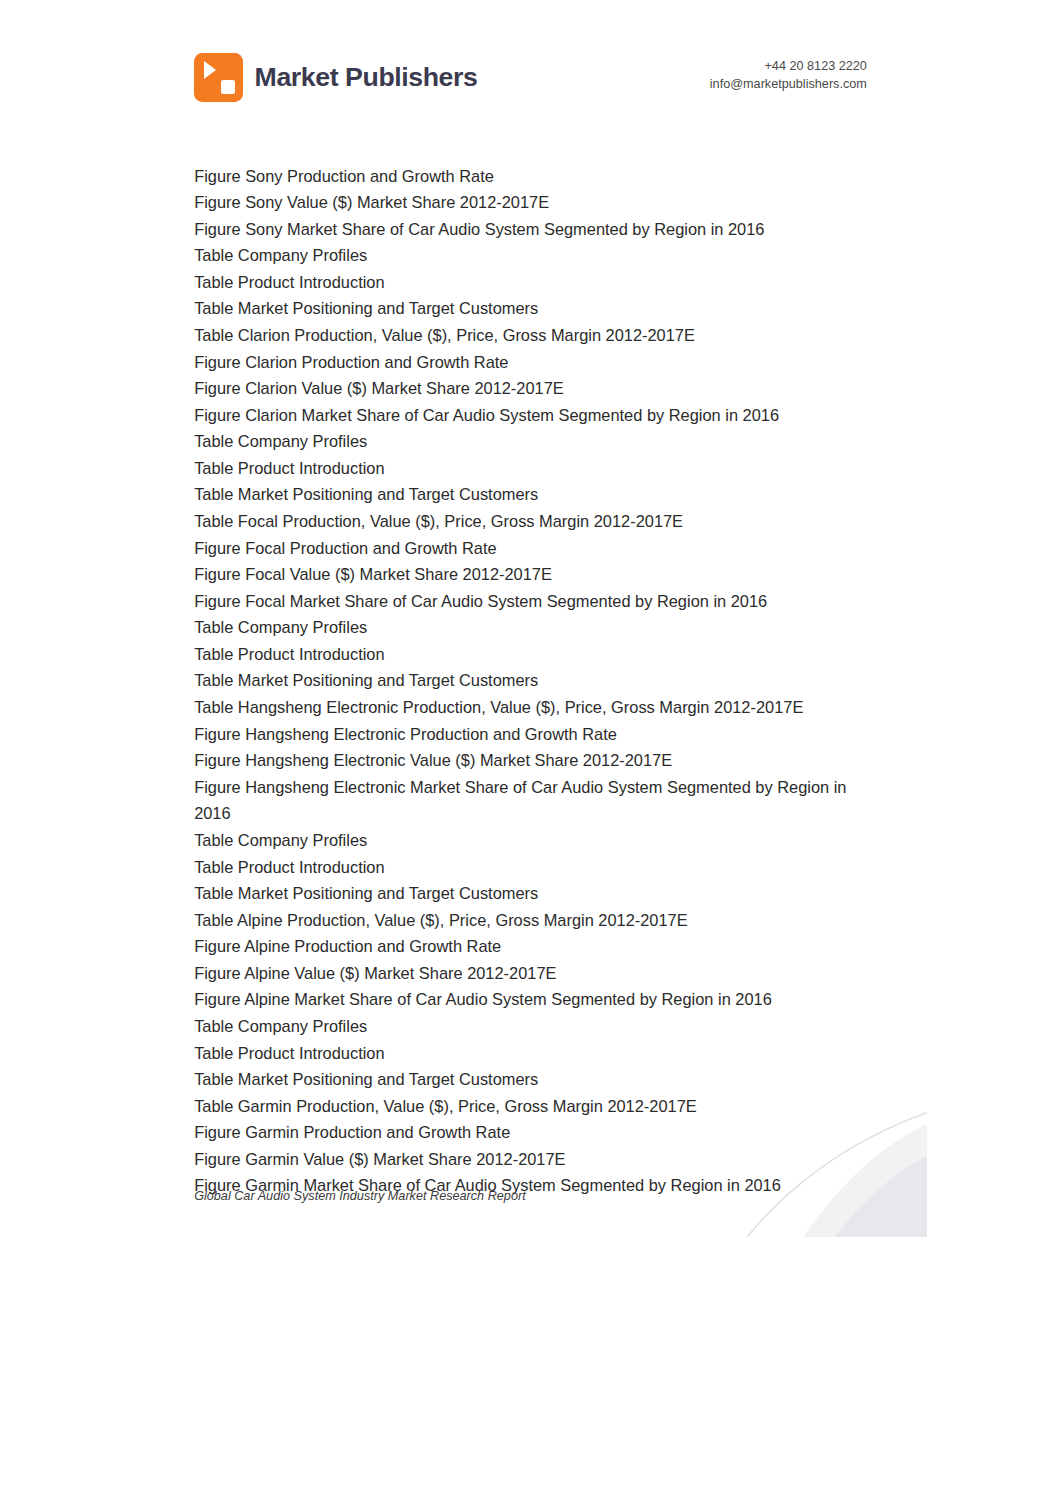Market Publishers
+44 20 8123 2220
info@marketpublishers.com
Figure Sony Production and Growth Rate
Figure Sony Value ($) Market Share 2012-2017E
Figure Sony Market Share of Car Audio System Segmented by Region in 2016
Table Company Profiles
Table Product Introduction
Table Market Positioning and Target Customers
Table Clarion Production, Value ($), Price, Gross Margin 2012-2017E
Figure Clarion Production and Growth Rate
Figure Clarion Value ($) Market Share 2012-2017E
Figure Clarion Market Share of Car Audio System Segmented by Region in 2016
Table Company Profiles
Table Product Introduction
Table Market Positioning and Target Customers
Table Focal Production, Value ($), Price, Gross Margin 2012-2017E
Figure Focal Production and Growth Rate
Figure Focal Value ($) Market Share 2012-2017E
Figure Focal Market Share of Car Audio System Segmented by Region in 2016
Table Company Profiles
Table Product Introduction
Table Market Positioning and Target Customers
Table Hangsheng Electronic Production, Value ($), Price, Gross Margin 2012-2017E
Figure Hangsheng Electronic Production and Growth Rate
Figure Hangsheng Electronic Value ($) Market Share 2012-2017E
Figure Hangsheng Electronic Market Share of Car Audio System Segmented by Region in 2016
Table Company Profiles
Table Product Introduction
Table Market Positioning and Target Customers
Table Alpine Production, Value ($), Price, Gross Margin 2012-2017E
Figure Alpine Production and Growth Rate
Figure Alpine Value ($) Market Share 2012-2017E
Figure Alpine Market Share of Car Audio System Segmented by Region in 2016
Table Company Profiles
Table Product Introduction
Table Market Positioning and Target Customers
Table Garmin Production, Value ($), Price, Gross Margin 2012-2017E
Figure Garmin Production and Growth Rate
Figure Garmin Value ($) Market Share 2012-2017E
Figure Garmin Market Share of Car Audio System Segmented by Region in 2016
Global Car Audio System Industry Market Research Report